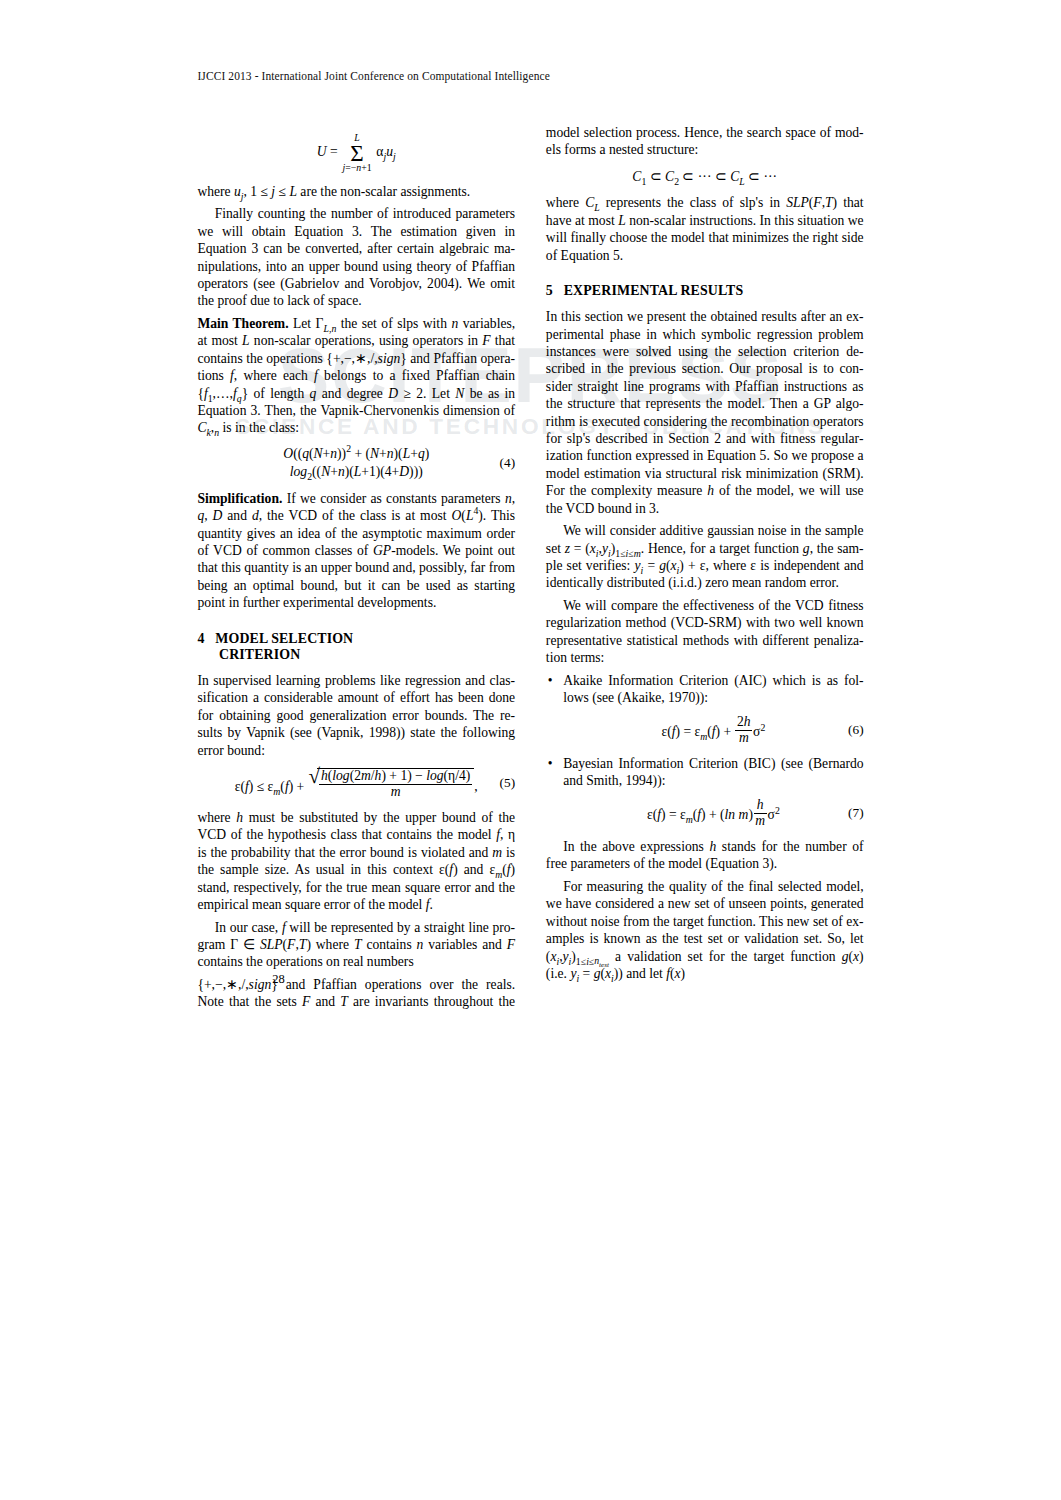SCITEPRESSSCIENCE AND TECHNOLOGY PUBLICATIONS
IJCCI 2013 - International Joint Conference on Computational Intelligence
U = LΣj=−n+1 αjuj
where uj, 1 ≤ j ≤ L are the non-scalar assignments.
Finally counting the number of introduced parameters we will obtain Equation 3. The estimation given in Equation 3 can be converted, after certain algebraic manipulations, into an upper bound using theory of Pfaffian operators (see (Gabrielov and Vorobjov, 2004). We omit the proof due to lack of space.
Main Theorem. Let ΓL,n the set of slps with n variables, at most L non-scalar operations, using operators in F that contains the operations {+,−,∗,/,sign} and Pfaffian operations f, where each f belongs to a fixed Pfaffian chain {f1,…,fq} of length q and degree D ≥ 2. Let N be as in Equation 3. Then, the Vapnik-Chervonenkis dimension of Ck,n is in the class:
O((q(N+n))2 + (N+n)(L+q)
log2((N+n)(L+1)(4+D))) (4)
Simplification. If we consider as constants parameters n, q, D and d, the VCD of the class is at most O(L4). This quantity gives an idea of the asymptotic maximum order of VCD of common classes of GP-models. We point out that this quantity is an upper bound and, possibly, far from being an optimal bound, but it can be used as starting point in further experimental developments.
4 MODEL SELECTION
CRITERION
In supervised learning problems like regression and classification a considerable amount of effort has been done for obtaining good generalization error bounds. The results by Vapnik (see (Vapnik, 1998)) state the following error bound:
ε(f) ≤ εm(f) + h(log(2m/h) + 1) − log(η/4) m, (5)
where h must be substituted by the upper bound of the VCD of the hypothesis class that contains the model f, η is the probability that the error bound is violated and m is the sample size. As usual in this context ε(f) and εm(f) stand, respectively, for the true mean square error and the empirical mean square error of the model f.
In our case, f will be represented by a straight line program Γ ∈ SLP(F,T) where T contains n variables and F contains the operations on real numbers
{+,−,∗,/,sign} and Pfaffian operations over the reals. Note that the sets F and T are invariants throughout the model selection process. Hence, the search space of models forms a nested structure:
C1 ⊂ C2 ⊂ ··· ⊂ CL ⊂ ···
where CL represents the class of slp's in SLP(F,T) that have at most L non-scalar instructions. In this situation we will finally choose the model that minimizes the right side of Equation 5.
5 EXPERIMENTAL RESULTS
In this section we present the obtained results after an experimental phase in which symbolic regression problem instances were solved using the selection criterion described in the previous section. Our proposal is to consider straight line programs with Pfaffian instructions as the structure that represents the model. Then a GP algorithm is executed considering the recombination operators for slp's described in Section 2 and with fitness regularization function expressed in Equation 5. So we propose a model estimation via structural risk minimization (SRM). For the complexity measure h of the model, we will use the VCD bound in 3.
We will consider additive gaussian noise in the sample set z = (xi,yi)1≤i≤m. Hence, for a target function g, the sample set verifies: yi = g(xi) + ε, where ε is independent and identically distributed (i.i.d.) zero mean random error.
We will compare the effectiveness of the VCD fitness regularization method (VCD-SRM) with two well known representative statistical methods with different penalization terms:
Akaike Information Criterion (AIC) which is as follows (see (Akaike, 1970)):
ε(f) = εm(f) + 2h mσ2 (6)
Bayesian Information Criterion (BIC) (see (Bernardo and Smith, 1994)):
ε(f) = εm(f) + (ln m)hmσ2 (7)
In the above expressions h stands for the number of free parameters of the model (Equation 3).
For measuring the quality of the final selected model, we have considered a new set of unseen points, generated without noise from the target function. This new set of examples is known as the test set or validation set. So, let (xi,yi)1≤i≤ntest a validation set for the target function g(x) (i.e. yi = g(xi)) and let f(x)
28